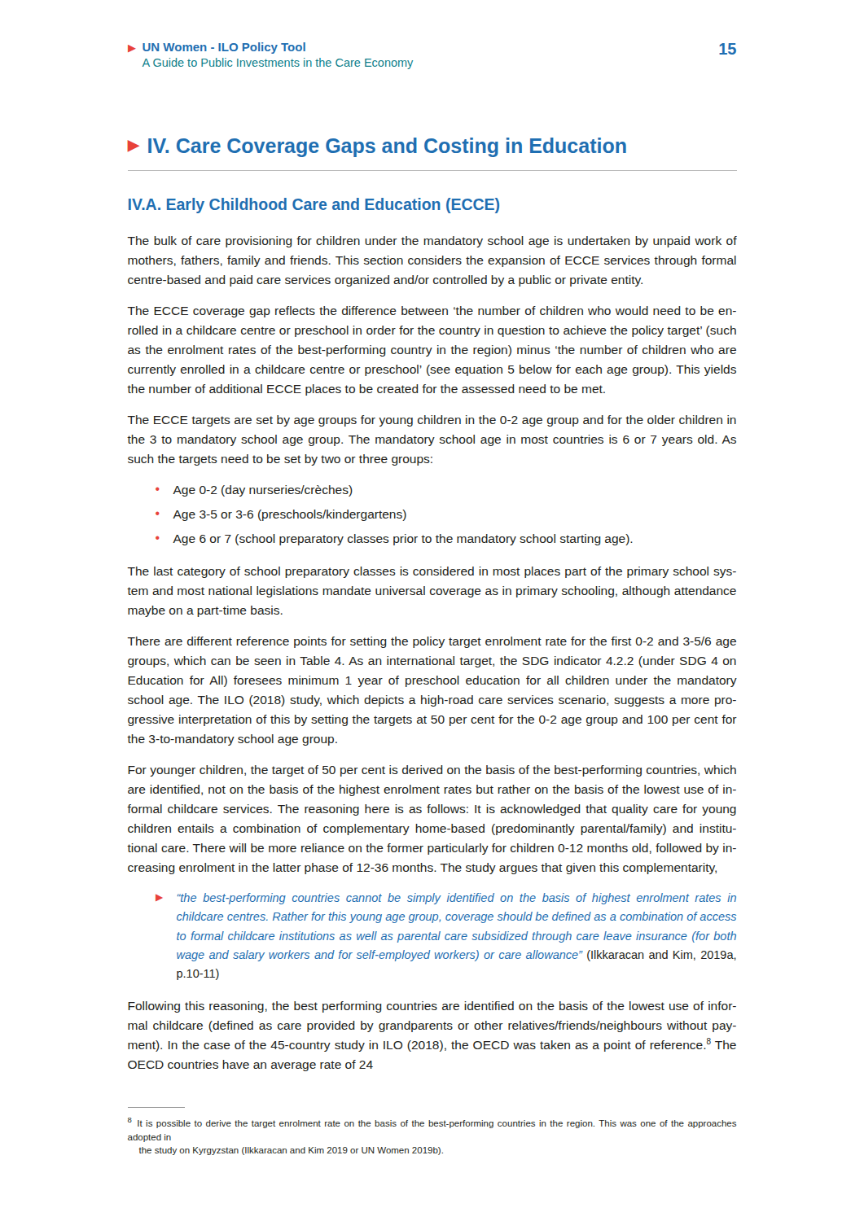▶
UN Women - ILO Policy Tool A Guide to Public Investments in the Care Economy
15
▶ IV. Care Coverage Gaps and Costing in Education
IV.A. Early Childhood Care and Education (ECCE)
The bulk of care provisioning for children under the mandatory school age is undertaken by unpaid work of mothers, fathers, family and friends. This section considers the expansion of ECCE services through formal centre-based and paid care services organized and/or controlled by a public or private entity.
The ECCE coverage gap reflects the difference between ‘the number of children who would need to be enrolled in a childcare centre or preschool in order for the country in question to achieve the policy target’ (such as the enrolment rates of the best-performing country in the region) minus ‘the number of children who are currently enrolled in a childcare centre or preschool’ (see equation 5 below for each age group). This yields the number of additional ECCE places to be created for the assessed need to be met.
The ECCE targets are set by age groups for young children in the 0-2 age group and for the older children in the 3 to mandatory school age group. The mandatory school age in most countries is 6 or 7 years old. As such the targets need to be set by two or three groups:
Age 0-2 (day nurseries/crèches)
Age 3-5 or 3-6 (preschools/kindergartens)
Age 6 or 7 (school preparatory classes prior to the mandatory school starting age).
The last category of school preparatory classes is considered in most places part of the primary school system and most national legislations mandate universal coverage as in primary schooling, although attendance maybe on a part-time basis.
There are different reference points for setting the policy target enrolment rate for the first 0-2 and 3-5/6 age groups, which can be seen in Table 4. As an international target, the SDG indicator 4.2.2 (under SDG 4 on Education for All) foresees minimum 1 year of preschool education for all children under the mandatory school age. The ILO (2018) study, which depicts a high-road care services scenario, suggests a more progressive interpretation of this by setting the targets at 50 per cent for the 0-2 age group and 100 per cent for the 3-to-mandatory school age group.
For younger children, the target of 50 per cent is derived on the basis of the best-performing countries, which are identified, not on the basis of the highest enrolment rates but rather on the basis of the lowest use of informal childcare services. The reasoning here is as follows: It is acknowledged that quality care for young children entails a combination of complementary home-based (predominantly parental/family) and institutional care. There will be more reliance on the former particularly for children 0-12 months old, followed by increasing enrolment in the latter phase of 12-36 months. The study argues that given this complementarity,
“the best-performing countries cannot be simply identified on the basis of highest enrolment rates in childcare centres. Rather for this young age group, coverage should be defined as a combination of access to formal childcare institutions as well as parental care subsidized through care leave insurance (for both wage and salary workers and for self-employed workers) or care allowance” (Ilkkaracan and Kim, 2019a, p.10-11)
Following this reasoning, the best performing countries are identified on the basis of the lowest use of informal childcare (defined as care provided by grandparents or other relatives/friends/neighbours without payment). In the case of the 45-country study in ILO (2018), the OECD was taken as a point of reference.8 The OECD countries have an average rate of 24
8 It is possible to derive the target enrolment rate on the basis of the best-performing countries in the region. This was one of the approaches adopted in the study on Kyrgyzstan (Ilkkaracan and Kim 2019 or UN Women 2019b).